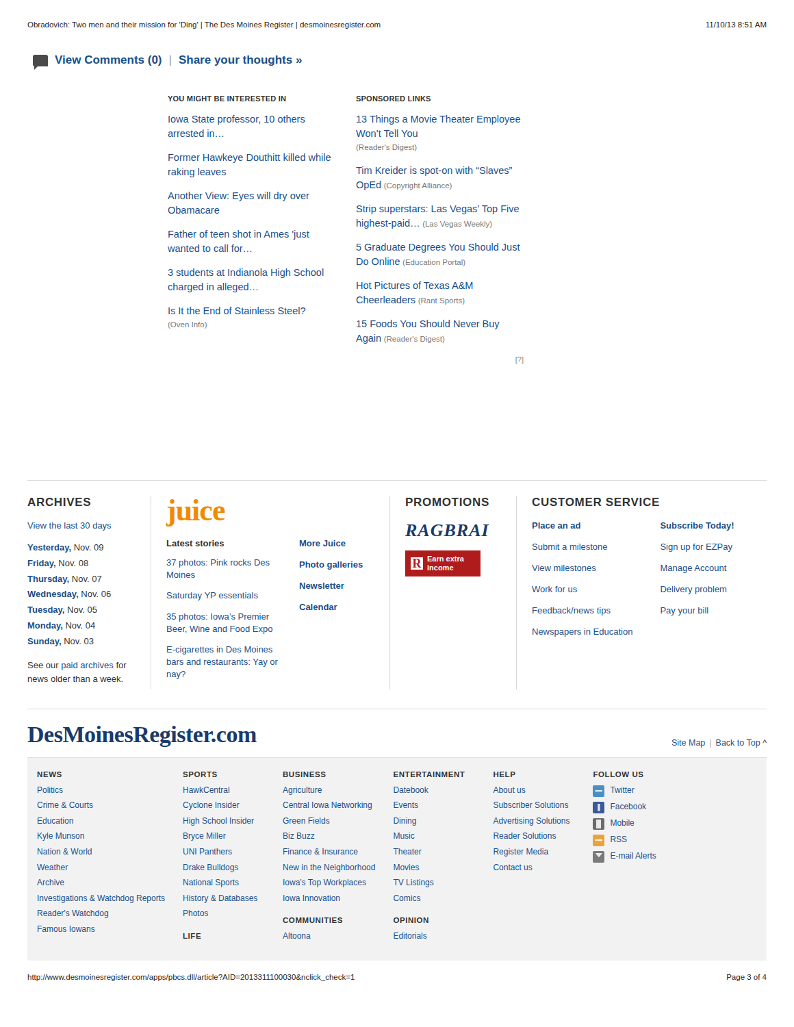Obradovich: Two men and their mission for 'Ding' | The Des Moines Register | desmoinesregister.com
11/10/13 8:51 AM
View Comments (0) | Share your thoughts »
YOU MIGHT BE INTERESTED IN
Iowa State professor, 10 others arrested in…
Former Hawkeye Douthitt killed while raking leaves
Another View: Eyes will dry over Obamacare
Father of teen shot in Ames 'just wanted to call for…
3 students at Indianola High School charged in alleged…
Is It the End of Stainless Steel?
(Oven Info)
SPONSORED LINKS
13 Things a Movie Theater Employee Won’t Tell You
(Reader's Digest)
Tim Kreider is spot-on with “Slaves” OpEd (Copyright Alliance)
Strip superstars: Las Vegas’ Top Five highest-paid… (Las Vegas Weekly)
5 Graduate Degrees You Should Just Do Online (Education Portal)
Hot Pictures of Texas A&M Cheerleaders (Rant Sports)
15 Foods You Should Never Buy Again (Reader's Digest)
[?]
ARCHIVES
View the last 30 days
Yesterday, Nov. 09
Friday, Nov. 08
Thursday, Nov. 07
Wednesday, Nov. 06
Tuesday, Nov. 05
Monday, Nov. 04
Sunday, Nov. 03
See our paid archives for news older than a week.
juice
Latest stories
37 photos: Pink rocks Des Moines
Saturday YP essentials
35 photos: Iowa’s Premier Beer, Wine and Food Expo
E-cigarettes in Des Moines bars and restaurants: Yay or nay?
More Juice
Photo galleries
Newsletter
Calendar
PROMOTIONS
RAGBRAI
REarn extra
income
CUSTOMER SERVICE
Place an ad
Submit a milestone
View milestones
Work for us
Feedback/news tips
Newspapers in Education
Subscribe Today!
Sign up for EZPay
Manage Account
Delivery problem
Pay your bill
DesMoinesRegister.com
Site Map|Back to Top ^
NEWS
Politics
Crime & Courts
Education
Kyle Munson
Nation & World
Weather
Archive
Investigations & Watchdog Reports
Reader's Watchdog
Famous Iowans
SPORTS
HawkCentral
Cyclone Insider
High School Insider
Bryce Miller
UNI Panthers
Drake Bulldogs
National Sports
History & Databases
Photos
LIFE
BUSINESS
Agriculture
Central Iowa Networking
Green Fields
Biz Buzz
Finance & Insurance
New in the Neighborhood
Iowa's Top Workplaces
Iowa Innovation
COMMUNITIES
Altoona
ENTERTAINMENT
Datebook
Events
Dining
Music
Theater
Movies
TV Listings
Comics
OPINION
Editorials
HELP
About us
Subscriber Solutions
Advertising Solutions
Reader Solutions
Register Media
Contact us
FOLLOW US
Twitter
Facebook
Mobile
RSS
E-mail Alerts
http://www.desmoinesregister.com/apps/pbcs.dll/article?AID=2013311100030&nclick_check=1
Page 3 of 4